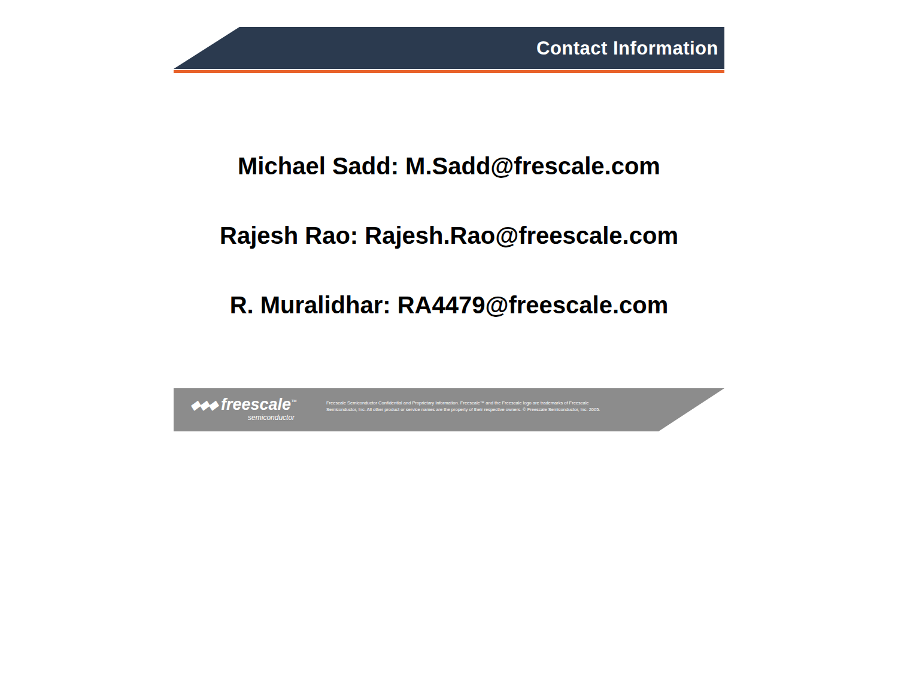Contact Information
Michael Sadd: M.Sadd@frescale.com
Rajesh Rao: Rajesh.Rao@freescale.com
R. Muralidhar: RA4479@freescale.com
◆◆◆freescale™ semiconductor
Freescale Semiconductor Confidential and Proprietary Information. Freescale™ and the Freescale logo are trademarks of Freescale Semiconductor, Inc. All other product or service names are the property of their respective owners. © Freescale Semiconductor, Inc. 2005.